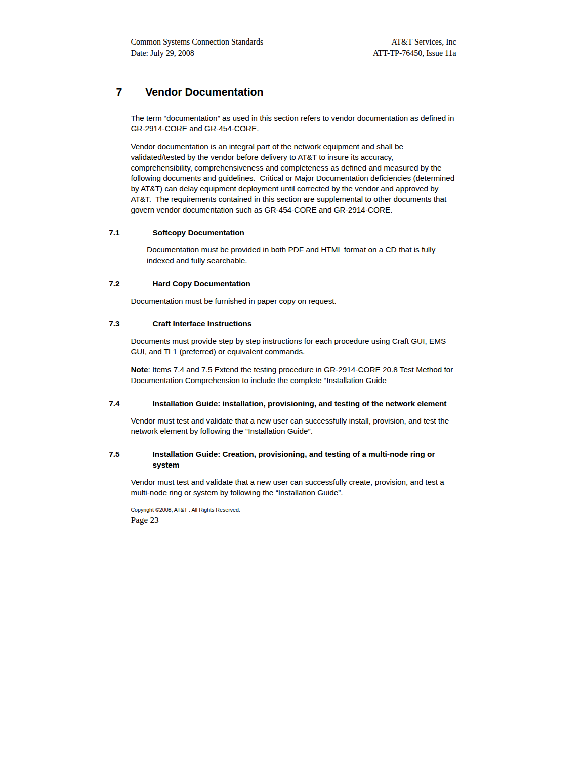| Common Systems Connection Standards | AT&T Services, Inc |
| Date: July 29, 2008 | ATT-TP-76450, Issue 11a |
7 Vendor Documentation
The term “documentation” as used in this section refers to vendor documentation as defined in GR-2914-CORE and GR-454-CORE.
Vendor documentation is an integral part of the network equipment and shall be validated/tested by the vendor before delivery to AT&T to insure its accuracy, comprehensibility, comprehensiveness and completeness as defined and measured by the following documents and guidelines. Critical or Major Documentation deficiencies (determined by AT&T) can delay equipment deployment until corrected by the vendor and approved by AT&T. The requirements contained in this section are supplemental to other documents that govern vendor documentation such as GR-454-CORE and GR-2914-CORE.
7.1 Softcopy Documentation
Documentation must be provided in both PDF and HTML format on a CD that is fully indexed and fully searchable.
7.2 Hard Copy Documentation
Documentation must be furnished in paper copy on request.
7.3 Craft Interface Instructions
Documents must provide step by step instructions for each procedure using Craft GUI, EMS GUI, and TL1 (preferred) or equivalent commands.
Note: Items 7.4 and 7.5 Extend the testing procedure in GR-2914-CORE 20.8 Test Method for Documentation Comprehension to include the complete “Installation Guide
7.4 Installation Guide: installation, provisioning, and testing of the network element
Vendor must test and validate that a new user can successfully install, provision, and test the network element by following the “Installation Guide”.
7.5 Installation Guide: Creation, provisioning, and testing of a multi-node ring or system
Vendor must test and validate that a new user can successfully create, provision, and test a multi-node ring or system by following the “Installation Guide”.
Copyright ©2008, AT&T . All Rights Reserved.
Page 23